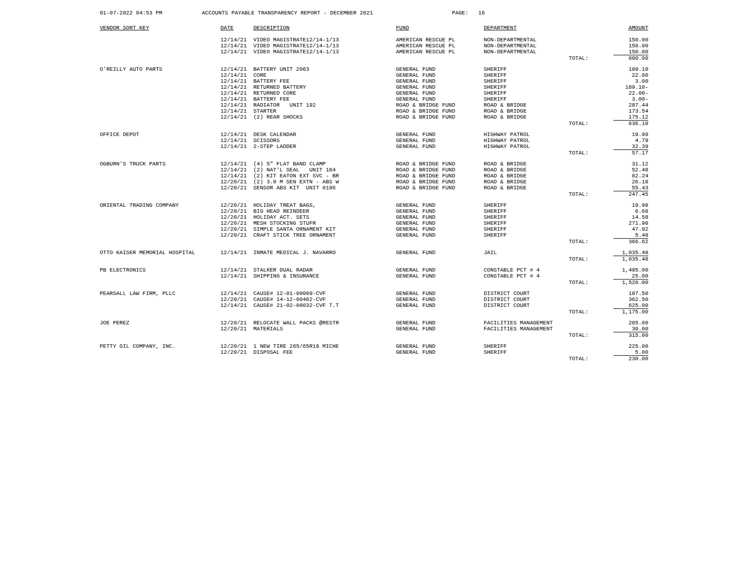01-07-2022 04:53 PM ACCOUNTS PAYABLE TRANSPARENCY REPORT - DECEMBER 2021 PAGE: 16
| VENDOR SORT KEY | DATE | DESCRIPTION | FUND | DEPARTMENT | AMOUNT |
| --- | --- | --- | --- | --- | --- |
| | 12/14/21 | VIDEO MAGISTRATE12/14-1/13 | AMERICAN RESCUE PL | NON-DEPARTMENTAL | 150.00 |
| | 12/14/21 | VIDEO MAGISTRATE12/14-1/13 | AMERICAN RESCUE PL | NON-DEPARTMENTAL | 150.00 |
| | 12/14/21 | VIDEO MAGISTRATE12/14-1/13 | AMERICAN RESCUE PL | NON-DEPARTMENTAL | 150.00 |
| | | | | TOTAL: | 600.00 |
| O'REILLY AUTO PARTS | 12/14/21 | BATTERY UNIT 2063 | GENERAL FUND | SHERIFF | 189.10 |
| | 12/14/21 | CORE | GENERAL FUND | SHERIFF | 22.00 |
| | 12/14/21 | BATTERY FEE | GENERAL FUND | SHERIFF | 3.00 |
| | 12/14/21 | RETURNED BATTERY | GENERAL FUND | SHERIFF | 189.10- |
| | 12/14/21 | RETURNED CORE | GENERAL FUND | SHERIFF | 22.00- |
| | 12/14/21 | BATTERY FEE | GENERAL FUND | SHERIFF | 3.00- |
| | 12/14/21 | RADIATOR UNIT 192 | ROAD & BRIDGE FUND | ROAD & BRIDGE | 287.44 |
| | 12/14/21 | STARTER | ROAD & BRIDGE FUND | ROAD & BRIDGE | 173.54 |
| | 12/14/21 | (2) REAR SHOCKS | ROAD & BRIDGE FUND | ROAD & BRIDGE | 175.12 |
| | | | | TOTAL: | 636.10 |
| OFFICE DEPOT | 12/14/21 | DESK CALENDAR | GENERAL FUND | HIGHWAY PATROL | 19.99 |
| | 12/14/21 | SCISSORS | GENERAL FUND | HIGHWAY PATROL | 4.79 |
| | 12/14/21 | 2-STEP LADDER | GENERAL FUND | HIGHWAY PATROL | 32.39 |
| | | | | TOTAL: | 57.17 |
| OGBURN'S TRUCK PARTS | 12/14/21 | (4) 5" FLAT BAND CLAMP | ROAD & BRIDGE FUND | ROAD & BRIDGE | 31.12 |
| | 12/14/21 | (2) NAT'L SEAL UNIT 184 | ROAD & BRIDGE FUND | ROAD & BRIDGE | 52.48 |
| | 12/14/21 | (2) KIT EATON EXT SVC - BR | ROAD & BRIDGE FUND | ROAD & BRIDGE | 82.24 |
| | 12/20/21 | (2) 3.0 M SEN EXTN - ABS W | ROAD & BRIDGE FUND | ROAD & BRIDGE | 26.18 |
| | 12/20/21 | SENSOR ABS KIT UNIT 0196 | ROAD & BRIDGE FUND | ROAD & BRIDGE | 55.43 |
| | | | | TOTAL: | 247.45 |
| ORIENTAL TRADING COMPANY | 12/20/21 | HOLIDAY TREAT BAGS, | GENERAL FUND | SHERIFF | 19.98 |
| | 12/20/21 | BIG HEAD REINDEER | GENERAL FUND | SHERIFF | 6.68 |
| | 12/20/21 | HOLIDAY ACT. SETS | GENERAL FUND | SHERIFF | 14.58 |
| | 12/20/21 | MESH STOCKING STUFR | GENERAL FUND | SHERIFF | 271.98 |
| | 12/20/21 | SIMPLE SANTA ORNAMENT KIT | GENERAL FUND | SHERIFF | 47.92 |
| | 12/20/21 | CRAFT STICK TREE ORNAMENT | GENERAL FUND | SHERIFF | 5.48 |
| | | | | TOTAL: | 366.62 |
| OTTO KAISER MEMORIAL HOSPITAL | 12/14/21 | INMATE MEDICAL J. NAVARRO | GENERAL FUND | JAIL | 1,035.48 |
| | | | | TOTAL: | 1,035.48 |
| PB ELECTRONICS | 12/14/21 | STALKER DUAL RADAR | GENERAL FUND | CONSTABLE PCT # 4 | 1,495.00 |
| | 12/14/21 | SHIPPING & INSURANCE | GENERAL FUND | CONSTABLE PCT # 4 | 25.00 |
| | | | | TOTAL: | 1,520.00 |
| PEARSALL LAW FIRM, PLLC | 12/14/21 | CAUSE# 12-01-00009-CVF | GENERAL FUND | DISTRICT COURT | 187.50 |
| | 12/20/21 | CAUSE# 14-12-00462-CVF | GENERAL FUND | DISTRICT COURT | 362.50 |
| | 12/14/21 | CAUSE# 21-02-00032-CVF T.T | GENERAL FUND | DISTRICT COURT | 625.00 |
| | | | | TOTAL: | 1,175.00 |
| JOE PEREZ | 12/20/21 | RELOCATE WALL PACKS @RESTR | GENERAL FUND | FACILITIES MANAGEMENT | 285.00 |
| | 12/20/21 | MATERIALS | GENERAL FUND | FACILITIES MANAGEMENT | 30.00 |
| | | | | TOTAL: | 315.00 |
| PETTY OIL COMPANY, INC. | 12/20/21 | 1 NEW TIRE 265/65R18 MICHE | GENERAL FUND | SHERIFF | 225.00 |
| | 12/20/21 | DISPOSAL FEE | GENERAL FUND | SHERIFF | 5.00 |
| | | | | TOTAL: | 230.00 |